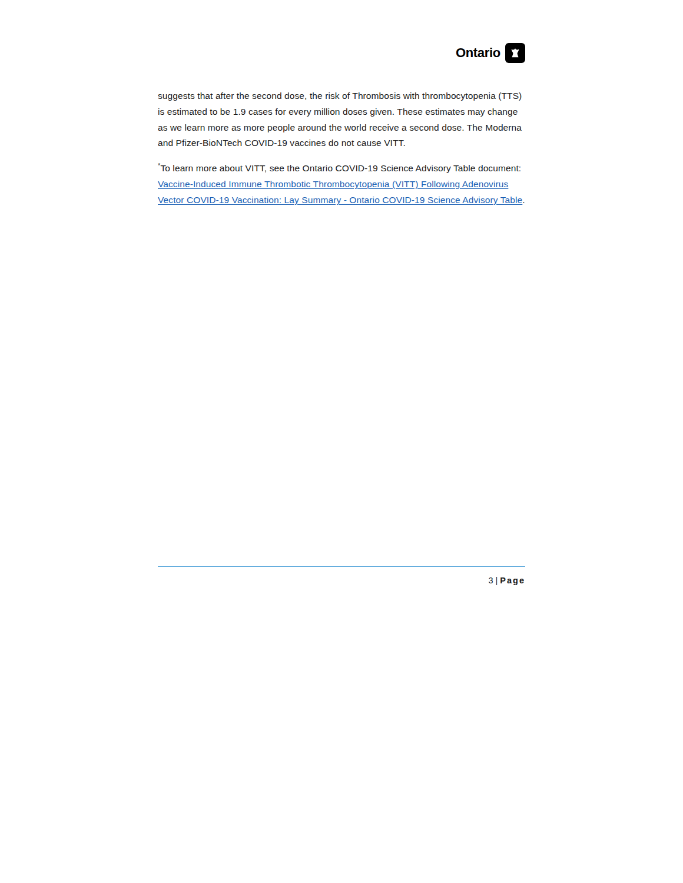Ontario
suggests that after the second dose, the risk of Thrombosis with thrombocytopenia (TTS) is estimated to be 1.9 cases for every million doses given. These estimates may change as we learn more as more people around the world receive a second dose. The Moderna and Pfizer-BioNTech COVID-19 vaccines do not cause VITT.
*To learn more about VITT, see the Ontario COVID-19 Science Advisory Table document: Vaccine-Induced Immune Thrombotic Thrombocytopenia (VITT) Following Adenovirus Vector COVID-19 Vaccination: Lay Summary - Ontario COVID-19 Science Advisory Table.
3 | Page